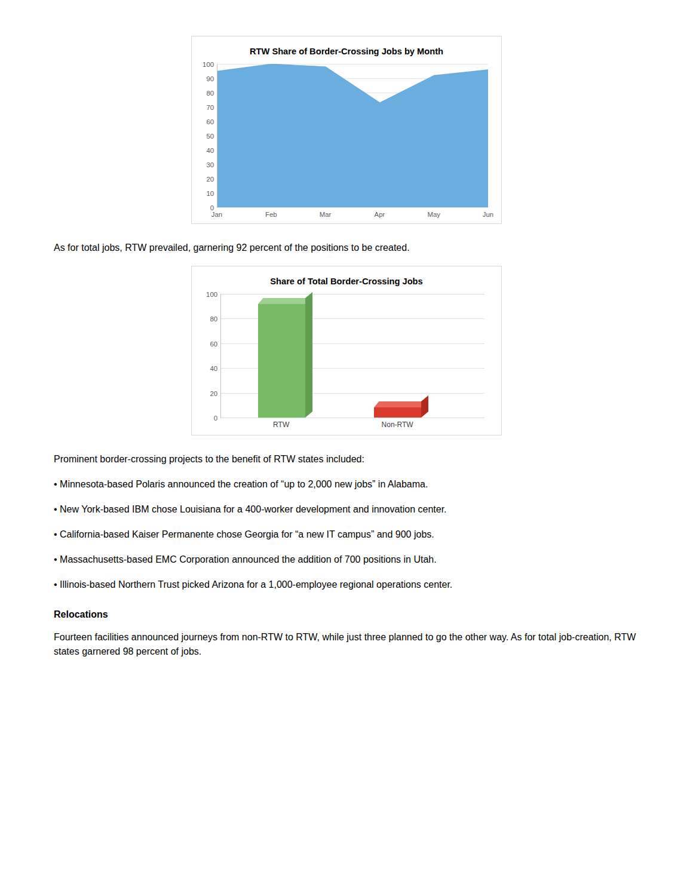RTW Share of Border-Crossing Jobs by Month
100
90
80
70
60
50
40
30
20
10
0
Jan Feb Mar Apr May Jun
As for total jobs, RTW prevailed, garnering 92 percent of the positions to be created.
Share of Total Border-Crossing Jobs
100
80
60
40
20
0
RTW Non-RTW
Prominent border-crossing projects to the benefit of RTW states included:
• Minnesota-based Polaris announced the creation of “up to 2,000 new jobs” in Alabama.
• New York-based IBM chose Louisiana for a 400-worker development and innovation center.
• California-based Kaiser Permanente chose Georgia for “a new IT campus” and 900 jobs.
• Massachusetts-based EMC Corporation announced the addition of 700 positions in Utah.
• Illinois-based Northern Trust picked Arizona for a 1,000-employee regional operations center.
Relocations
Fourteen facilities announced journeys from non-RTW to RTW, while just three planned to go the other way. As for total job-creation, RTW states garnered 98 percent of jobs.